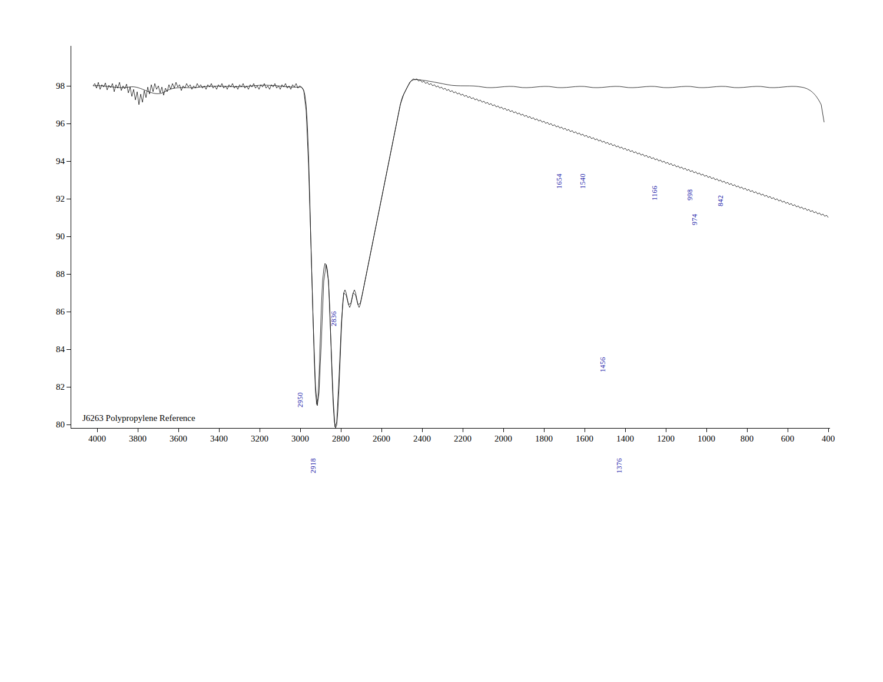98
96
94
92
90
88
86
84
82
80
4000
3800
3600
3400
3200
3000
2800
2600
2400
2200
2000
1800
1600
1400
1200
1000
800
600
400
2950
2918
2836
1654
1540
1456
1376
1166
974
998
842
J6263 Polypropylene Reference